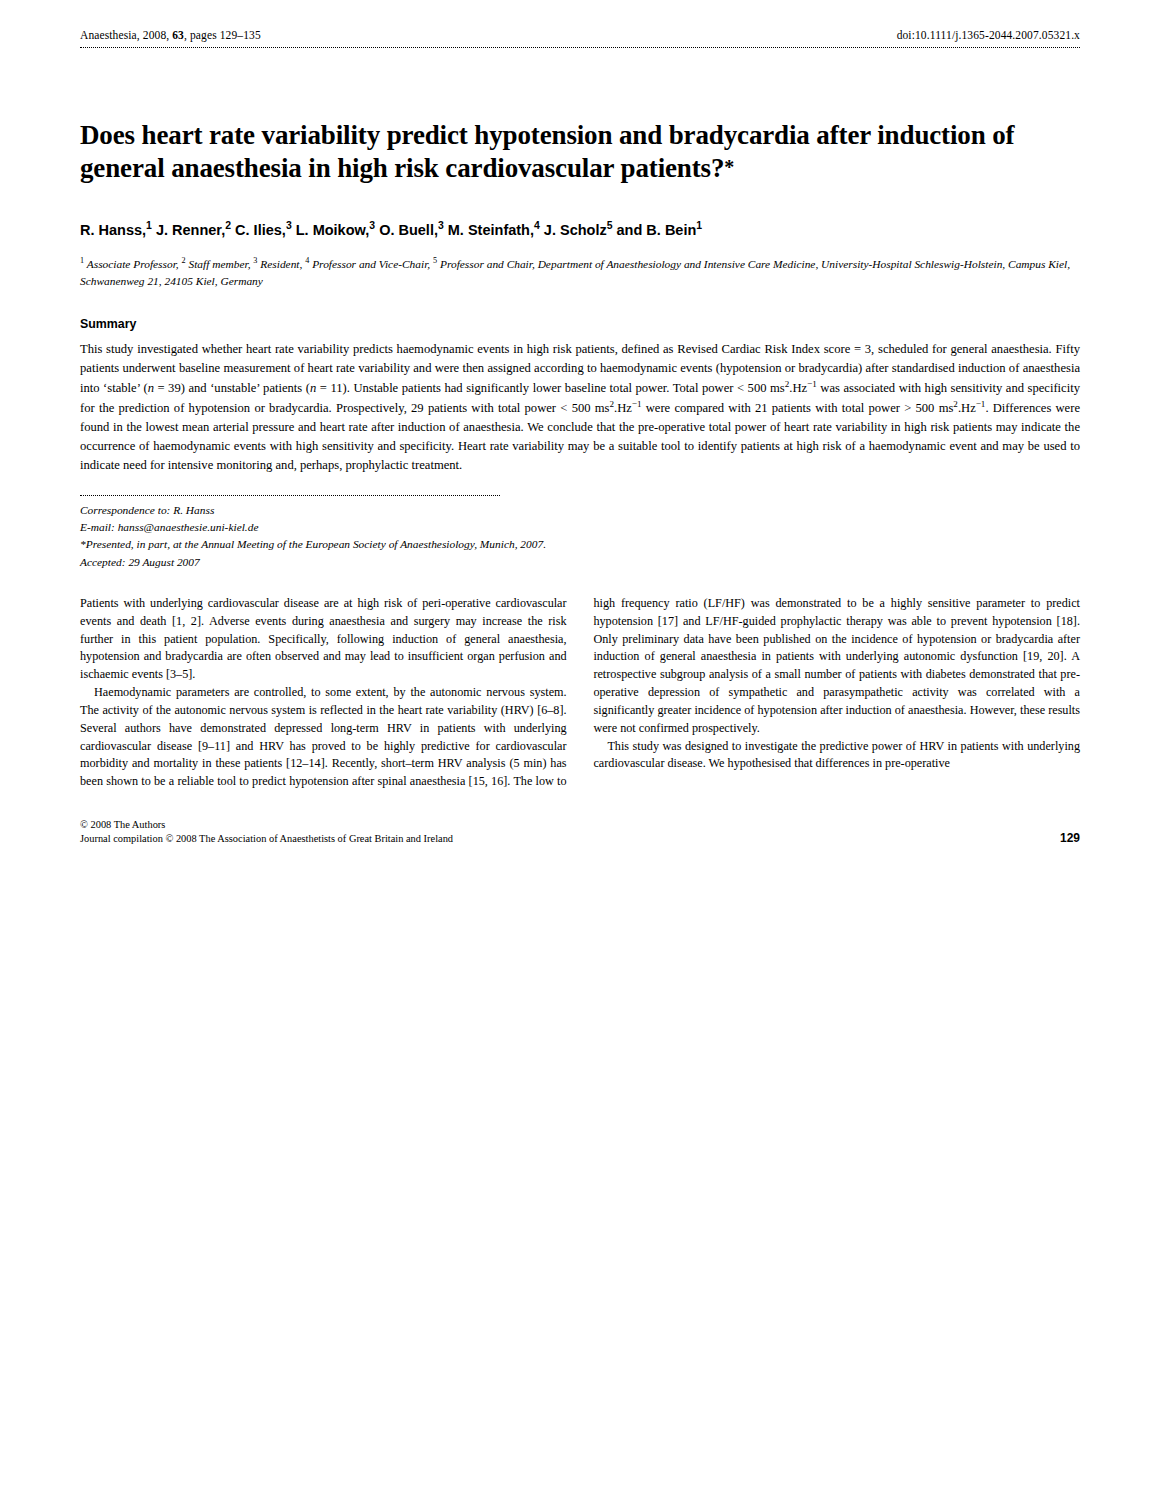Anaesthesia, 2008, 63, pages 129–135
doi:10.1111/j.1365-2044.2007.05321.x
Does heart rate variability predict hypotension and bradycardia after induction of general anaesthesia in high risk cardiovascular patients?*
R. Hanss,1 J. Renner,2 C. Ilies,3 L. Moikow,3 O. Buell,3 M. Steinfath,4 J. Scholz5 and B. Bein1
1 Associate Professor, 2 Staff member, 3 Resident, 4 Professor and Vice-Chair, 5 Professor and Chair, Department of Anaesthesiology and Intensive Care Medicine, University-Hospital Schleswig-Holstein, Campus Kiel, Schwanenweg 21, 24105 Kiel, Germany
Summary
This study investigated whether heart rate variability predicts haemodynamic events in high risk patients, defined as Revised Cardiac Risk Index score = 3, scheduled for general anaesthesia. Fifty patients underwent baseline measurement of heart rate variability and were then assigned according to haemodynamic events (hypotension or bradycardia) after standardised induction of anaesthesia into ‘stable’ (n = 39) and ‘unstable’ patients (n = 11). Unstable patients had significantly lower baseline total power. Total power < 500 ms2.Hz−1 was associated with high sensitivity and specificity for the prediction of hypotension or bradycardia. Prospectively, 29 patients with total power < 500 ms2.Hz−1 were compared with 21 patients with total power > 500 ms2.Hz−1. Differences were found in the lowest mean arterial pressure and heart rate after induction of anaesthesia. We conclude that the pre-operative total power of heart rate variability in high risk patients may indicate the occurrence of haemodynamic events with high sensitivity and specificity. Heart rate variability may be a suitable tool to identify patients at high risk of a haemodynamic event and may be used to indicate need for intensive monitoring and, perhaps, prophylactic treatment.
Correspondence to: R. Hanss
E-mail: hanss@anaesthesie.uni-kiel.de
*Presented, in part, at the Annual Meeting of the European Society of Anaesthesiology, Munich, 2007.
Accepted: 29 August 2007
Patients with underlying cardiovascular disease are at high risk of peri-operative cardiovascular events and death [1, 2]. Adverse events during anaesthesia and surgery may increase the risk further in this patient population. Specifically, following induction of general anaesthesia, hypotension and bradycardia are often observed and may lead to insufficient organ perfusion and ischaemic events [3–5].
Haemodynamic parameters are controlled, to some extent, by the autonomic nervous system. The activity of the autonomic nervous system is reflected in the heart rate variability (HRV) [6–8]. Several authors have demonstrated depressed long-term HRV in patients with underlying cardiovascular disease [9–11] and HRV has proved to be highly predictive for cardiovascular morbidity and mortality in these patients [12–14]. Recently, short–term HRV analysis (5 min) has been shown to be a reliable tool to predict hypotension after spinal anaesthesia [15, 16]. The low to high frequency ratio (LF/HF) was demonstrated to be a highly sensitive parameter to predict hypotension [17] and LF/HF-guided prophylactic therapy was able to prevent hypotension [18]. Only preliminary data have been published on the incidence of hypotension or bradycardia after induction of general anaesthesia in patients with underlying autonomic dysfunction [19, 20]. A retrospective subgroup analysis of a small number of patients with diabetes demonstrated that pre-operative depression of sympathetic and parasympathetic activity was correlated with a significantly greater incidence of hypotension after induction of anaesthesia. However, these results were not confirmed prospectively.
This study was designed to investigate the predictive power of HRV in patients with underlying cardiovascular disease. We hypothesised that differences in pre-operative
© 2008 The Authors
Journal compilation © 2008 The Association of Anaesthetists of Great Britain and Ireland
129